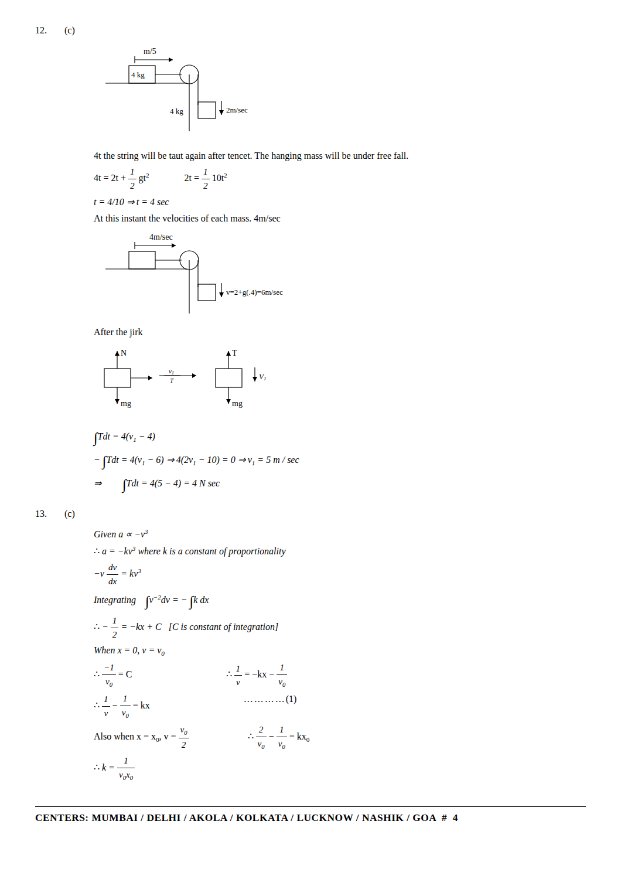12.
(c)
m/5 4 kg 4 kg 2m/sec
4t the string will be taut again after tencet. The hanging mass will be under free fall.
4t = 2t + 12 gt2 2t = 12 10t2
t = 4/10 ⇒ t = 4 sec
At this instant the velocities of each mass. 4m/sec
4m/sec v=2+g(.4)=6m/sec
After the jirk
N mg v1 T T V1 mg
∫Tdt = 4(v1 − 4)
− ∫Tdt = 4(v1 − 6) ⇒ 4(2v1 − 10) = 0 ⇒ v1 = 5 m / sec
⇒ ∫Tdt = 4(5 − 4) = 4 N sec
13.
(c)
Given a ∝ −v3
∴ a = −kv3 where k is a constant of proportionality
−v dv dx = kv3
Integrating ∫v−2dv = − ∫k dx
∴ − 12 = −kx + C [C is constant of integration]
When x = 0, v = v0
∴ −1 v0 = C ∴ 1 v = −kx − 1 v0
∴ 1 v − 1 v0 = kx …………(1)
Also when x = x0, v = v02 ∴ 2 v0 − 1 v0 = kx0
∴ k = 1 v0x0
CENTERS: MUMBAI / DELHI / AKOLA / KOLKATA / LUCKNOW / NASHIK / GOA # 4